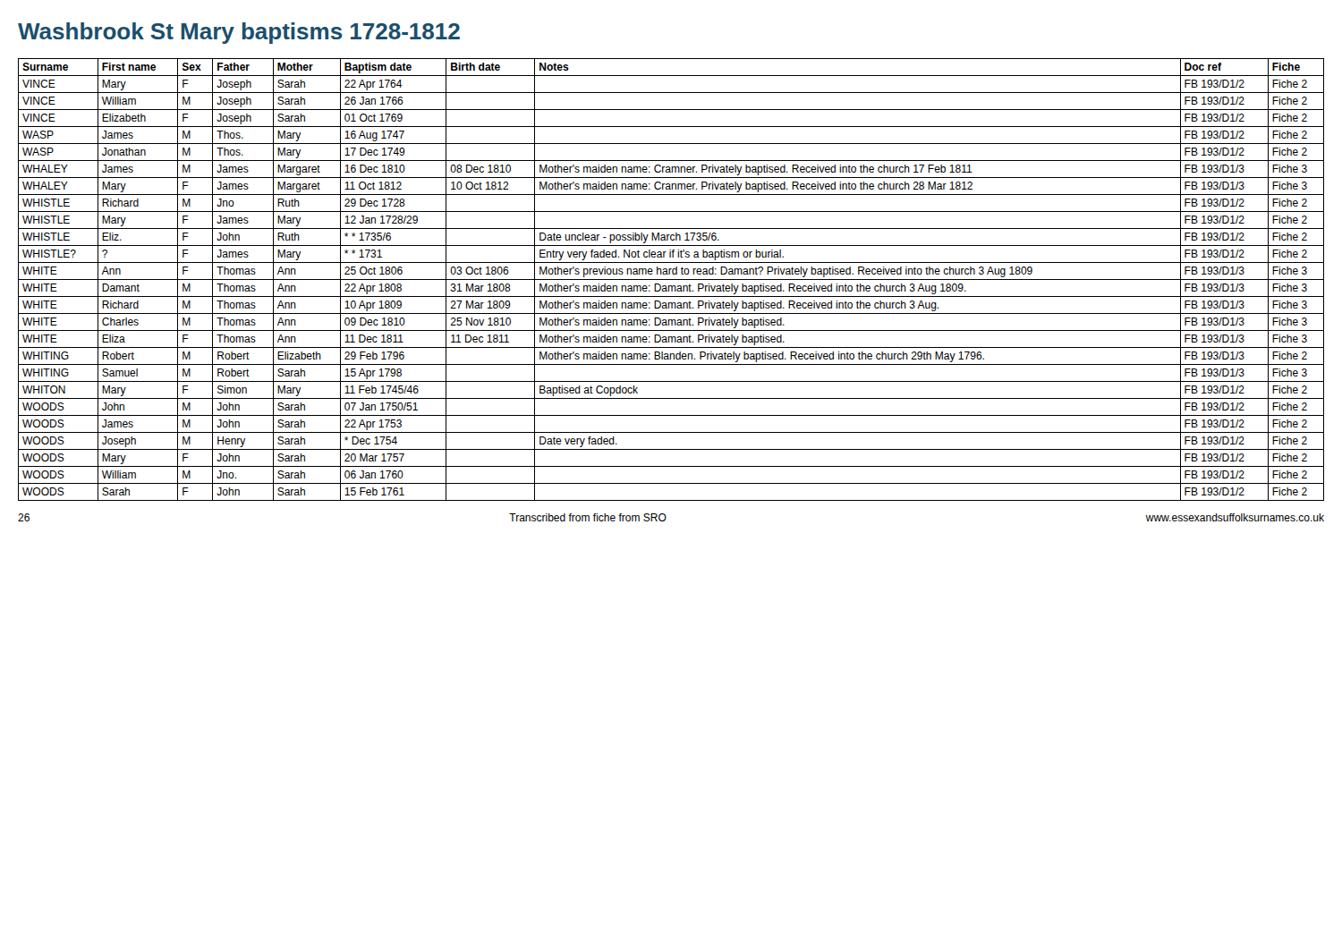Washbrook St Mary baptisms 1728-1812
| Surname | First name | Sex | Father | Mother | Baptism date | Birth date | Notes | Doc ref | Fiche |
| --- | --- | --- | --- | --- | --- | --- | --- | --- | --- |
| VINCE | Mary | F | Joseph | Sarah | 22 Apr 1764 | | | FB 193/D1/2 | Fiche 2 |
| VINCE | William | M | Joseph | Sarah | 26 Jan 1766 | | | FB 193/D1/2 | Fiche 2 |
| VINCE | Elizabeth | F | Joseph | Sarah | 01 Oct 1769 | | | FB 193/D1/2 | Fiche 2 |
| WASP | James | M | Thos. | Mary | 16 Aug 1747 | | | FB 193/D1/2 | Fiche 2 |
| WASP | Jonathan | M | Thos. | Mary | 17 Dec 1749 | | | FB 193/D1/2 | Fiche 2 |
| WHALEY | James | M | James | Margaret | 16 Dec 1810 | 08 Dec 1810 | Mother's maiden name: Cramner. Privately baptised. Received into the church 17 Feb 1811 | FB 193/D1/3 | Fiche 3 |
| WHALEY | Mary | F | James | Margaret | 11 Oct 1812 | 10 Oct 1812 | Mother's maiden name: Cranmer. Privately baptised. Received into the church 28 Mar 1812 | FB 193/D1/3 | Fiche 3 |
| WHISTLE | Richard | M | Jno | Ruth | 29 Dec 1728 | | | FB 193/D1/2 | Fiche 2 |
| WHISTLE | Mary | F | James | Mary | 12 Jan 1728/29 | | | FB 193/D1/2 | Fiche 2 |
| WHISTLE | Eliz. | F | John | Ruth | * * 1735/6 | | Date unclear - possibly March 1735/6. | FB 193/D1/2 | Fiche 2 |
| WHISTLE? | ? | F | James | Mary | * * 1731 | | Entry very faded. Not clear if it's a baptism or burial. | FB 193/D1/2 | Fiche 2 |
| WHITE | Ann | F | Thomas | Ann | 25 Oct 1806 | 03 Oct 1806 | Mother's previous name hard to read: Damant? Privately baptised. Received into the church 3 Aug 1809 | FB 193/D1/3 | Fiche 3 |
| WHITE | Damant | M | Thomas | Ann | 22 Apr 1808 | 31 Mar 1808 | Mother's maiden name: Damant. Privately baptised. Received into the church 3 Aug 1809. | FB 193/D1/3 | Fiche 3 |
| WHITE | Richard | M | Thomas | Ann | 10 Apr 1809 | 27 Mar 1809 | Mother's maiden name: Damant. Privately baptised. Received into the church 3 Aug. | FB 193/D1/3 | Fiche 3 |
| WHITE | Charles | M | Thomas | Ann | 09 Dec 1810 | 25 Nov 1810 | Mother's maiden name: Damant. Privately baptised. | FB 193/D1/3 | Fiche 3 |
| WHITE | Eliza | F | Thomas | Ann | 11 Dec 1811 | 11 Dec 1811 | Mother's maiden name: Damant. Privately baptised. | FB 193/D1/3 | Fiche 3 |
| WHITING | Robert | M | Robert | Elizabeth | 29 Feb 1796 | | Mother's maiden name: Blanden. Privately baptised. Received into the church 29th May 1796. | FB 193/D1/3 | Fiche 2 |
| WHITING | Samuel | M | Robert | Sarah | 15 Apr 1798 | | | FB 193/D1/3 | Fiche 3 |
| WHITON | Mary | F | Simon | Mary | 11 Feb 1745/46 | | Baptised at Copdock | FB 193/D1/2 | Fiche 2 |
| WOODS | John | M | John | Sarah | 07 Jan 1750/51 | | | FB 193/D1/2 | Fiche 2 |
| WOODS | James | M | John | Sarah | 22 Apr 1753 | | | FB 193/D1/2 | Fiche 2 |
| WOODS | Joseph | M | Henry | Sarah | * Dec 1754 | | Date very faded. | FB 193/D1/2 | Fiche 2 |
| WOODS | Mary | F | John | Sarah | 20 Mar 1757 | | | FB 193/D1/2 | Fiche 2 |
| WOODS | William | M | Jno. | Sarah | 06 Jan 1760 | | | FB 193/D1/2 | Fiche 2 |
| WOODS | Sarah | F | John | Sarah | 15 Feb 1761 | | | FB 193/D1/2 | Fiche 2 |
26
Transcribed from fiche from SRO
www.essexandsuffolksurnames.co.uk